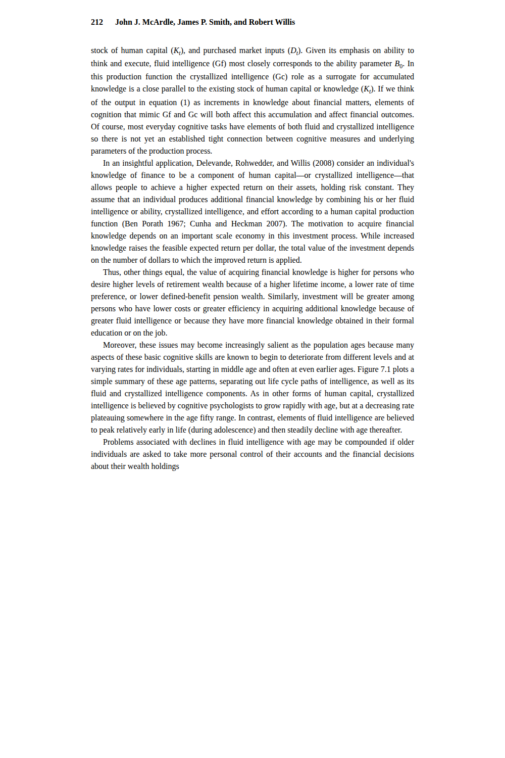212 John J. McArdle, James P. Smith, and Robert Willis
stock of human capital (Kt), and purchased market inputs (Dt). Given its emphasis on ability to think and execute, fluid intelligence (Gf) most closely corresponds to the ability parameter B0. In this production function the crystallized intelligence (Gc) role as a surrogate for accumulated knowledge is a close parallel to the existing stock of human capital or knowledge (Kt). If we think of the output in equation (1) as increments in knowledge about financial matters, elements of cognition that mimic Gf and Gc will both affect this accumulation and affect financial outcomes. Of course, most everyday cognitive tasks have elements of both fluid and crystallized intelligence so there is not yet an established tight connection between cognitive measures and underlying parameters of the production process.
In an insightful application, Delevande, Rohwedder, and Willis (2008) consider an individual's knowledge of finance to be a component of human capital—or crystallized intelligence—that allows people to achieve a higher expected return on their assets, holding risk constant. They assume that an individual produces additional financial knowledge by combining his or her fluid intelligence or ability, crystallized intelligence, and effort according to a human capital production function (Ben Porath 1967; Cunha and Heckman 2007). The motivation to acquire financial knowledge depends on an important scale economy in this investment process. While increased knowledge raises the feasible expected return per dollar, the total value of the investment depends on the number of dollars to which the improved return is applied.
Thus, other things equal, the value of acquiring financial knowledge is higher for persons who desire higher levels of retirement wealth because of a higher lifetime income, a lower rate of time preference, or lower defined-benefit pension wealth. Similarly, investment will be greater among persons who have lower costs or greater efficiency in acquiring additional knowledge because of greater fluid intelligence or because they have more financial knowledge obtained in their formal education or on the job.
Moreover, these issues may become increasingly salient as the population ages because many aspects of these basic cognitive skills are known to begin to deteriorate from different levels and at varying rates for individuals, starting in middle age and often at even earlier ages. Figure 7.1 plots a simple summary of these age patterns, separating out life cycle paths of intelligence, as well as its fluid and crystallized intelligence components. As in other forms of human capital, crystallized intelligence is believed by cognitive psychologists to grow rapidly with age, but at a decreasing rate plateauing somewhere in the age fifty range. In contrast, elements of fluid intelligence are believed to peak relatively early in life (during adolescence) and then steadily decline with age thereafter.
Problems associated with declines in fluid intelligence with age may be compounded if older individuals are asked to take more personal control of their accounts and the financial decisions about their wealth holdings